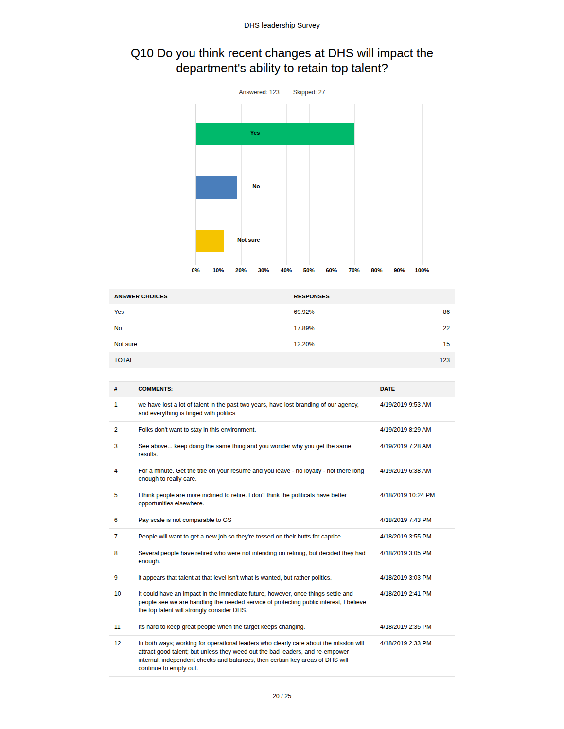DHS leadership Survey
Q10 Do you think recent changes at DHS will impact the department's ability to retain top talent?
Answered: 123 Skipped: 27
Yes
No
Not sure
0%
10%
20%
30%
40%
50%
60%
70%
80%
90%
100%
| ANSWER CHOICES | RESPONSES | |
| --- | --- | --- |
| Yes | 69.92% | 86 |
| No | 17.89% | 22 |
| Not sure | 12.20% | 15 |
| TOTAL | | 123 |
| # | COMMENTS: | DATE |
| --- | --- | --- |
| 1 | we have lost a lot of talent in the past two years, have lost branding of our agency, and everything is tinged with politics | 4/19/2019 9:53 AM |
| 2 | Folks don't want to stay in this environment. | 4/19/2019 8:29 AM |
| 3 | See above... keep doing the same thing and you wonder why you get the same results. | 4/19/2019 7:28 AM |
| 4 | For a minute. Get the title on your resume and you leave - no loyalty - not there long enough to really care. | 4/19/2019 6:38 AM |
| 5 | I think people are more inclined to retire. I don’t think the politicals have better opportunities elsewhere. | 4/18/2019 10:24 PM |
| 6 | Pay scale is not comparable to GS | 4/18/2019 7:43 PM |
| 7 | People will want to get a new job so they're tossed on their butts for caprice. | 4/18/2019 3:55 PM |
| 8 | Several people have retired who were not intending on retiring, but decided they had enough. | 4/18/2019 3:05 PM |
| 9 | it appears that talent at that level isn't what is wanted, but rather politics. | 4/18/2019 3:03 PM |
| 10 | It could have an impact in the immediate future, however, once things settle and people see we are handling the needed service of protecting public interest, I believe the top talent will strongly consider DHS. | 4/18/2019 2:41 PM |
| 11 | Its hard to keep great people when the target keeps changing. | 4/18/2019 2:35 PM |
| 12 | In both ways; working for operational leaders who clearly care about the mission will attract good talent; but unless they weed out the bad leaders, and re-empower internal, independent checks and balances, then certain key areas of DHS will continue to empty out. | 4/18/2019 2:33 PM |
20 / 25